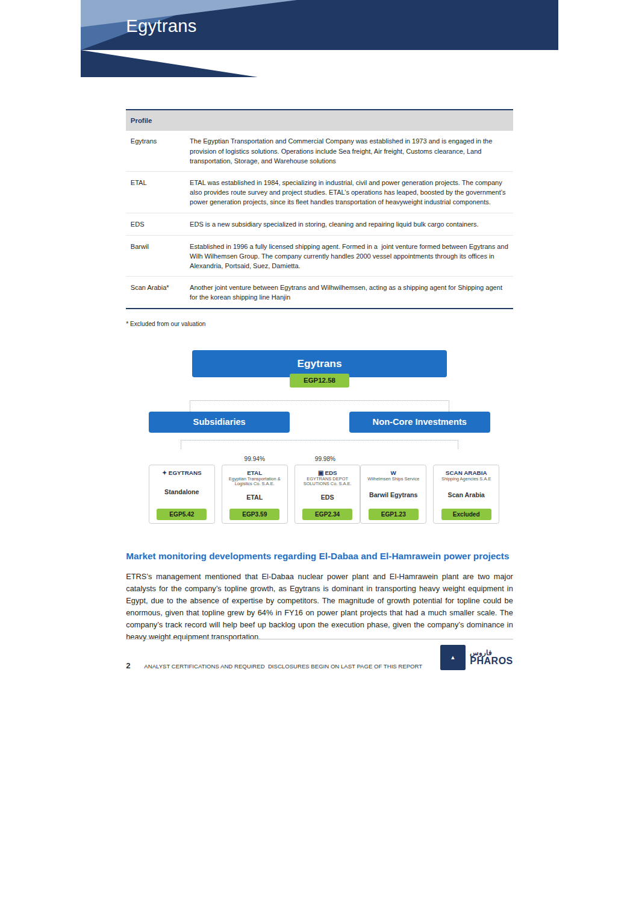Egytrans
Profile
| Egytrans | The Egyptian Transportation and Commercial Company was established in 1973 and is engaged in the provision of logistics solutions. Operations include Sea freight, Air freight, Customs clearance, Land transportation, Storage, and Warehouse solutions |
| ETAL | ETAL was established in 1984, specializing in industrial, civil and power generation projects. The company also provides route survey and project studies. ETAL’s operations has leaped, boosted by the government’s power generation projects, since its fleet handles transportation of heavyweight industrial components. |
| EDS | EDS is a new subsidiary specialized in storing, cleaning and repairing liquid bulk cargo containers. |
| Barwil | Established in 1996 a fully licensed shipping agent. Formed in a joint venture formed between Egytrans and Wilh Wilhemsen Group. The company currently handles 2000 vessel appointments through its offices in Alexandria, Portsaid, Suez, Damietta. |
| Scan Arabia* | Another joint venture between Egytrans and Wilhwilhemsen, acting as a shipping agent for Shipping agent for the korean shipping line Hanjin |
* Excluded from our valuation
Egytrans
EGP12.58
Subsidiaries
Non-Core Investments
99.94% 99.98%
✦ EGYTRANS
Standalone
EGP5.42
ETALEgyptian Transportation & Logistics Co. S.A.E.
ETAL
EGP3.59
▣ EDSEGYTRANS DEPOT SOLUTIONS Co. S.A.E.
EDS
EGP2.34
WWilhelmsen Ships Service
Barwil Egytrans
EGP1.23
SCAN ARABIAShipping Agencies S.A.E
Scan Arabia
Excluded
Market monitoring developments regarding El-Dabaa and El-Hamrawein power projects
ETRS’s management mentioned that El-Dabaa nuclear power plant and El-Hamrawein plant are two major catalysts for the company’s topline growth, as Egytrans is dominant in transporting heavy weight equipment in Egypt, due to the absence of expertise by competitors. The magnitude of growth potential for topline could be enormous, given that topline grew by 64% in FY16 on power plant projects that had a much smaller scale. The company’s track record will help beef up backlog upon the execution phase, given the company’s dominance in heavy weight equipment transportation.
2 ANALYST CERTIFICATIONS AND REQUIRED DISCLOSURES BEGIN ON LAST PAGE OF THIS REPORT
▲
فاروس
PHAROS